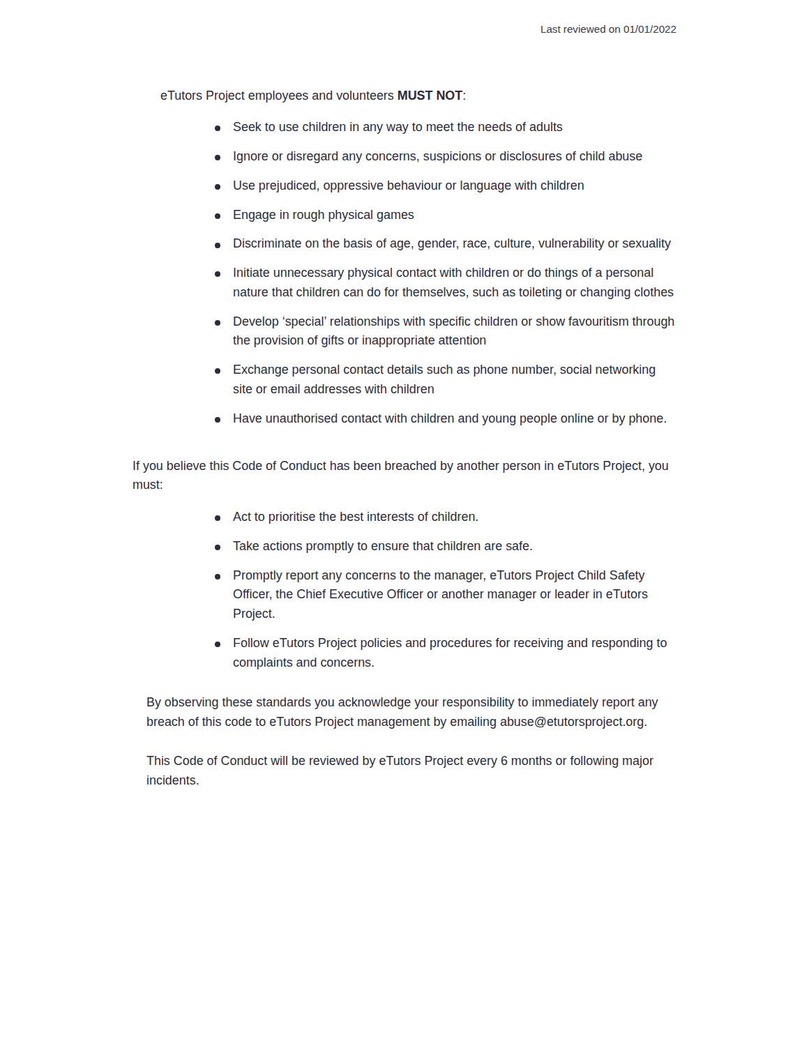Last reviewed on 01/01/2022
eTutors Project employees and volunteers MUST NOT:
Seek to use children in any way to meet the needs of adults
Ignore or disregard any concerns, suspicions or disclosures of child abuse
Use prejudiced, oppressive behaviour or language with children
Engage in rough physical games
Discriminate on the basis of age, gender, race, culture, vulnerability or sexuality
Initiate unnecessary physical contact with children or do things of a personal nature that children can do for themselves, such as toileting or changing clothes
Develop ‘special’ relationships with specific children or show favouritism through the provision of gifts or inappropriate attention
Exchange personal contact details such as phone number, social networking site or email addresses with children
Have unauthorised contact with children and young people online or by phone.
If you believe this Code of Conduct has been breached by another person in eTutors Project, you must:
Act to prioritise the best interests of children.
Take actions promptly to ensure that children are safe.
Promptly report any concerns to the manager, eTutors Project Child Safety Officer, the Chief Executive Officer or another manager or leader in eTutors Project.
Follow eTutors Project policies and procedures for receiving and responding to complaints and concerns.
By observing these standards you acknowledge your responsibility to immediately report any breach of this code to eTutors Project management by emailing abuse@etutorsproject.org.
This Code of Conduct will be reviewed by eTutors Project every 6 months or following major incidents.